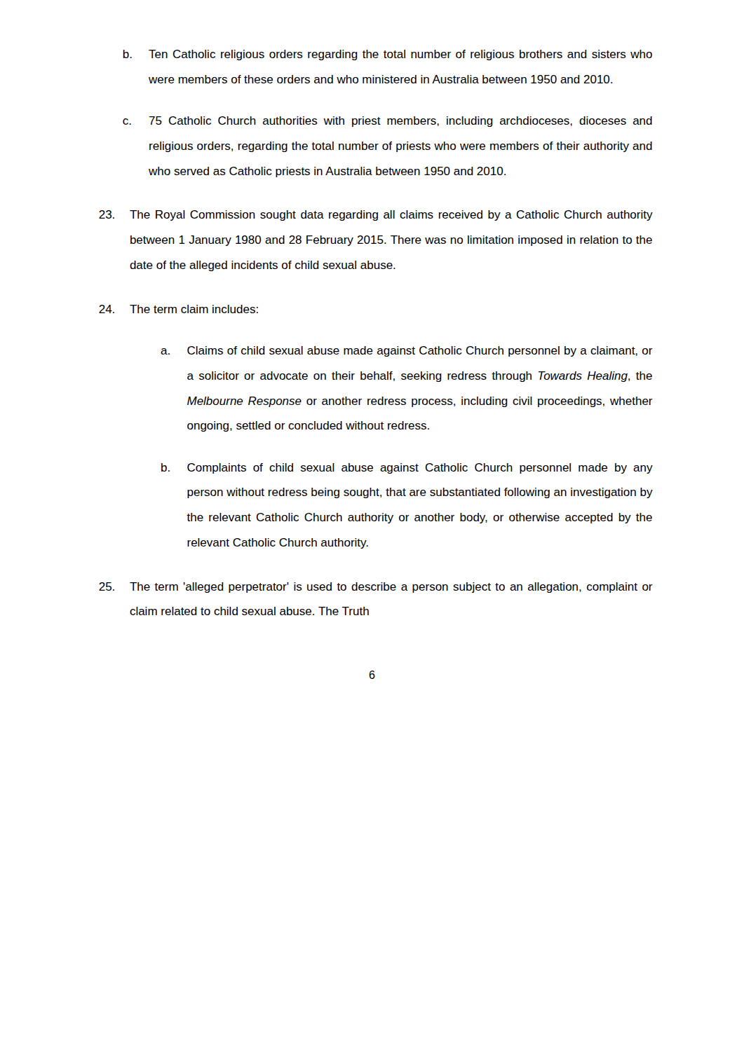Ten Catholic religious orders regarding the total number of religious brothers and sisters who were members of these orders and who ministered in Australia between 1950 and 2010.
75 Catholic Church authorities with priest members, including archdioceses, dioceses and religious orders, regarding the total number of priests who were members of their authority and who served as Catholic priests in Australia between 1950 and 2010.
The Royal Commission sought data regarding all claims received by a Catholic Church authority between 1 January 1980 and 28 February 2015. There was no limitation imposed in relation to the date of the alleged incidents of child sexual abuse.
The term claim includes:
Claims of child sexual abuse made against Catholic Church personnel by a claimant, or a solicitor or advocate on their behalf, seeking redress through Towards Healing, the Melbourne Response or another redress process, including civil proceedings, whether ongoing, settled or concluded without redress.
Complaints of child sexual abuse against Catholic Church personnel made by any person without redress being sought, that are substantiated following an investigation by the relevant Catholic Church authority or another body, or otherwise accepted by the relevant Catholic Church authority.
The term 'alleged perpetrator' is used to describe a person subject to an allegation, complaint or claim related to child sexual abuse. The Truth
6